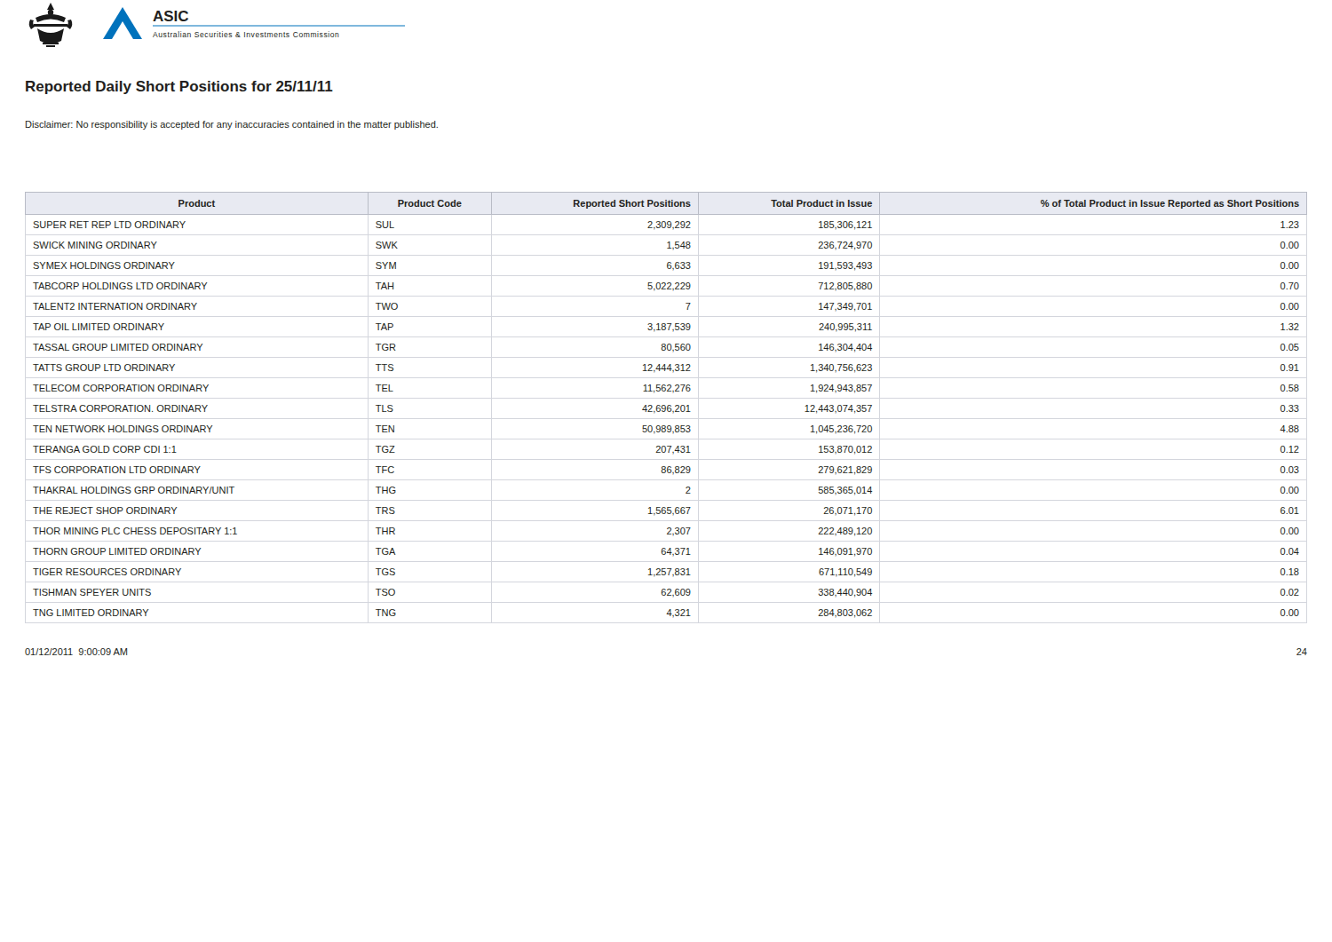ASIC Australian Securities & Investments Commission
Reported Daily Short Positions for 25/11/11
Disclaimer: No responsibility is accepted for any inaccuracies contained in the matter published.
| Product | Product Code | Reported Short Positions | Total Product in Issue | % of Total Product in Issue Reported as Short Positions |
| --- | --- | --- | --- | --- |
| SUPER RET REP LTD ORDINARY | SUL | 2,309,292 | 185,306,121 | 1.23 |
| SWICK MINING ORDINARY | SWK | 1,548 | 236,724,970 | 0.00 |
| SYMEX HOLDINGS ORDINARY | SYM | 6,633 | 191,593,493 | 0.00 |
| TABCORP HOLDINGS LTD ORDINARY | TAH | 5,022,229 | 712,805,880 | 0.70 |
| TALENT2 INTERNATION ORDINARY | TWO | 7 | 147,349,701 | 0.00 |
| TAP OIL LIMITED ORDINARY | TAP | 3,187,539 | 240,995,311 | 1.32 |
| TASSAL GROUP LIMITED ORDINARY | TGR | 80,560 | 146,304,404 | 0.05 |
| TATTS GROUP LTD ORDINARY | TTS | 12,444,312 | 1,340,756,623 | 0.91 |
| TELECOM CORPORATION ORDINARY | TEL | 11,562,276 | 1,924,943,857 | 0.58 |
| TELSTRA CORPORATION. ORDINARY | TLS | 42,696,201 | 12,443,074,357 | 0.33 |
| TEN NETWORK HOLDINGS ORDINARY | TEN | 50,989,853 | 1,045,236,720 | 4.88 |
| TERANGA GOLD CORP CDI 1:1 | TGZ | 207,431 | 153,870,012 | 0.12 |
| TFS CORPORATION LTD ORDINARY | TFC | 86,829 | 279,621,829 | 0.03 |
| THAKRAL HOLDINGS GRP ORDINARY/UNIT | THG | 2 | 585,365,014 | 0.00 |
| THE REJECT SHOP ORDINARY | TRS | 1,565,667 | 26,071,170 | 6.01 |
| THOR MINING PLC CHESS DEPOSITARY 1:1 | THR | 2,307 | 222,489,120 | 0.00 |
| THORN GROUP LIMITED ORDINARY | TGA | 64,371 | 146,091,970 | 0.04 |
| TIGER RESOURCES ORDINARY | TGS | 1,257,831 | 671,110,549 | 0.18 |
| TISHMAN SPEYER UNITS | TSO | 62,609 | 338,440,904 | 0.02 |
| TNG LIMITED ORDINARY | TNG | 4,321 | 284,803,062 | 0.00 |
01/12/2011 9:00:09 AM 24